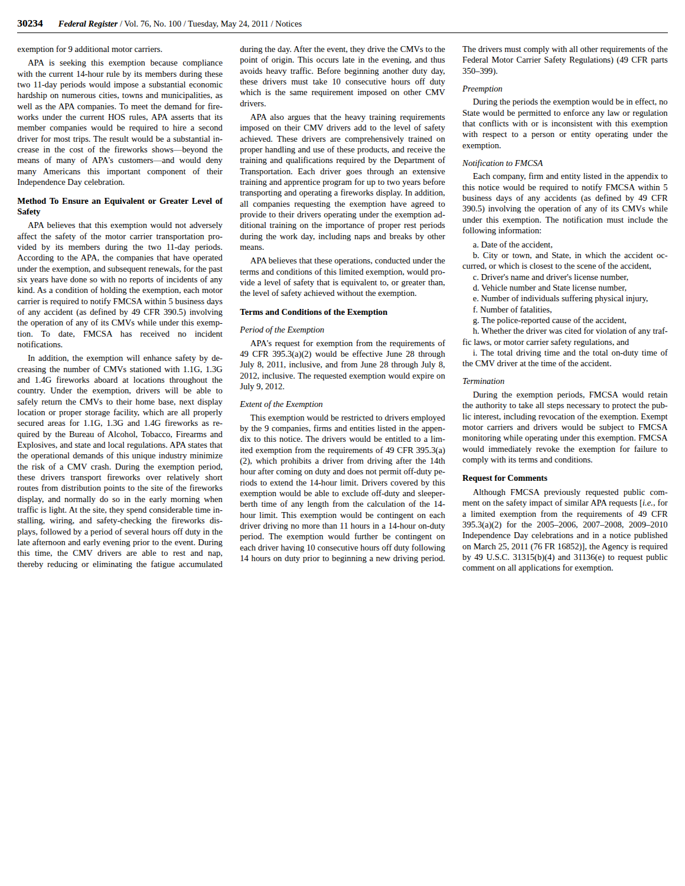30234 Federal Register / Vol. 76, No. 100 / Tuesday, May 24, 2011 / Notices
exemption for 9 additional motor carriers.
APA is seeking this exemption because compliance with the current 14-hour rule by its members during these two 11-day periods would impose a substantial economic hardship on numerous cities, towns and municipalities, as well as the APA companies. To meet the demand for fireworks under the current HOS rules, APA asserts that its member companies would be required to hire a second driver for most trips. The result would be a substantial increase in the cost of the fireworks shows—beyond the means of many of APA's customers—and would deny many Americans this important component of their Independence Day celebration.
Method To Ensure an Equivalent or Greater Level of Safety
APA believes that this exemption would not adversely affect the safety of the motor carrier transportation provided by its members during the two 11-day periods. According to the APA, the companies that have operated under the exemption, and subsequent renewals, for the past six years have done so with no reports of incidents of any kind. As a condition of holding the exemption, each motor carrier is required to notify FMCSA within 5 business days of any accident (as defined by 49 CFR 390.5) involving the operation of any of its CMVs while under this exemption. To date, FMCSA has received no incident notifications.
In addition, the exemption will enhance safety by decreasing the number of CMVs stationed with 1.1G, 1.3G and 1.4G fireworks aboard at locations throughout the country. Under the exemption, drivers will be able to safely return the CMVs to their home base, next display location or proper storage facility, which are all properly secured areas for 1.1G, 1.3G and 1.4G fireworks as required by the Bureau of Alcohol, Tobacco, Firearms and Explosives, and state and local regulations. APA states that the operational demands of this unique industry minimize the risk of a CMV crash. During the exemption period, these drivers transport fireworks over relatively short routes from distribution points to the site of the fireworks display, and normally do so in the early morning when traffic is light. At the site, they spend considerable time installing, wiring, and safety-checking the fireworks displays, followed by a period of several hours off duty in the late afternoon and early evening prior to the event. During this time, the CMV drivers are able to rest and nap, thereby reducing or eliminating the fatigue accumulated during the day. After the event, they drive the CMVs to the point of origin. This occurs late in the evening, and thus avoids heavy traffic. Before beginning another duty day, these drivers must take 10 consecutive hours off duty which is the same requirement imposed on other CMV drivers.
APA also argues that the heavy training requirements imposed on their CMV drivers add to the level of safety achieved. These drivers are comprehensively trained on proper handling and use of these products, and receive the training and qualifications required by the Department of Transportation. Each driver goes through an extensive training and apprentice program for up to two years before transporting and operating a fireworks display. In addition, all companies requesting the exemption have agreed to provide to their drivers operating under the exemption additional training on the importance of proper rest periods during the work day, including naps and breaks by other means.
APA believes that these operations, conducted under the terms and conditions of this limited exemption, would provide a level of safety that is equivalent to, or greater than, the level of safety achieved without the exemption.
Terms and Conditions of the Exemption
Period of the Exemption
APA's request for exemption from the requirements of 49 CFR 395.3(a)(2) would be effective June 28 through July 8, 2011, inclusive, and from June 28 through July 8, 2012, inclusive. The requested exemption would expire on July 9, 2012.
Extent of the Exemption
This exemption would be restricted to drivers employed by the 9 companies, firms and entities listed in the appendix to this notice. The drivers would be entitled to a limited exemption from the requirements of 49 CFR 395.3(a)(2), which prohibits a driver from driving after the 14th hour after coming on duty and does not permit off-duty periods to extend the 14-hour limit. Drivers covered by this exemption would be able to exclude off-duty and sleeper-berth time of any length from the calculation of the 14-hour limit. This exemption would be contingent on each driver driving no more than 11 hours in a 14-hour on-duty period. The exemption would further be contingent on each driver having 10 consecutive hours off duty following 14 hours on duty prior to beginning a new driving period. The drivers must comply with all other requirements of the Federal Motor Carrier Safety Regulations) (49 CFR parts 350–399).
Preemption
During the periods the exemption would be in effect, no State would be permitted to enforce any law or regulation that conflicts with or is inconsistent with this exemption with respect to a person or entity operating under the exemption.
Notification to FMCSA
Each company, firm and entity listed in the appendix to this notice would be required to notify FMCSA within 5 business days of any accidents (as defined by 49 CFR 390.5) involving the operation of any of its CMVs while under this exemption. The notification must include the following information:
a. Date of the accident,
b. City or town, and State, in which the accident occurred, or which is closest to the scene of the accident,
c. Driver's name and driver's license number,
d. Vehicle number and State license number,
e. Number of individuals suffering physical injury,
f. Number of fatalities,
g. The police-reported cause of the accident,
h. Whether the driver was cited for violation of any traffic laws, or motor carrier safety regulations, and
i. The total driving time and the total on-duty time of the CMV driver at the time of the accident.
Termination
During the exemption periods, FMCSA would retain the authority to take all steps necessary to protect the public interest, including revocation of the exemption. Exempt motor carriers and drivers would be subject to FMCSA monitoring while operating under this exemption. FMCSA would immediately revoke the exemption for failure to comply with its terms and conditions.
Request for Comments
Although FMCSA previously requested public comment on the safety impact of similar APA requests [i.e., for a limited exemption from the requirements of 49 CFR 395.3(a)(2) for the 2005–2006, 2007–2008, 2009–2010 Independence Day celebrations and in a notice published on March 25, 2011 (76 FR 16852)], the Agency is required by 49 U.S.C. 31315(b)(4) and 31136(e) to request public comment on all applications for exemption.